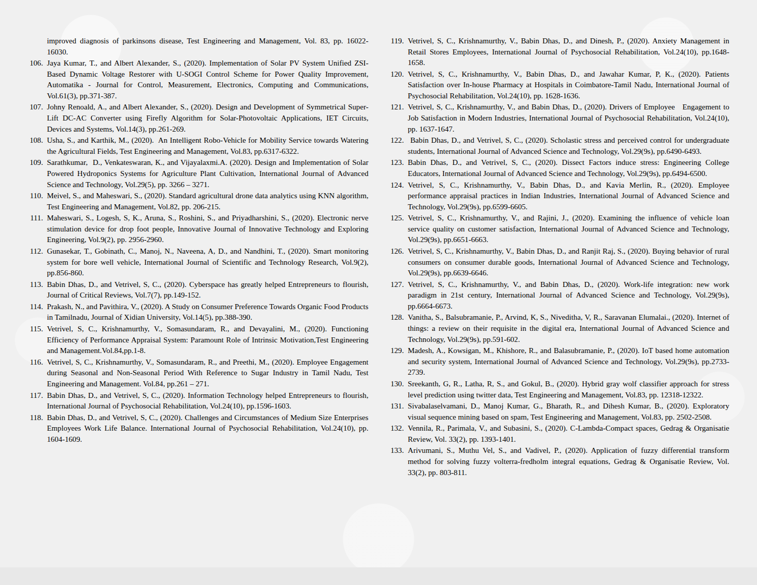improved diagnosis of parkinsons disease, Test Engineering and Management, Vol. 83, pp. 16022-16030.
Jaya Kumar, T., and Albert Alexander, S., (2020). Implementation of Solar PV System Unified ZSI-Based Dynamic Voltage Restorer with U-SOGI Control Scheme for Power Quality Improvement, Automatika - Journal for Control, Measurement, Electronics, Computing and Communications, Vol.61(3), pp.371-387.
Johny Renoald, A., and Albert Alexander, S., (2020). Design and Development of Symmetrical Super-Lift DC-AC Converter using Firefly Algorithm for Solar-Photovoltaic Applications, IET Circuits, Devices and Systems, Vol.14(3), pp.261-269.
Usha, S., and Karthik, M., (2020). An Intelligent Robo-Vehicle for Mobility Service towards Watering the Agricultural Fields, Test Engineering and Management, Vol.83, pp.6317-6322.
Sarathkumar, D., Venkateswaran, K., and Vijayalaxmi.A. (2020). Design and Implementation of Solar Powered Hydroponics Systems for Agriculture Plant Cultivation, International Journal of Advanced Science and Technology, Vol.29(5), pp. 3266 – 3271.
Meivel, S., and Maheswari, S., (2020). Standard agricultural drone data analytics using KNN algorithm, Test Engineering and Management, Vol.82, pp. 206-215.
Maheswari, S., Logesh, S, K., Aruna, S., Roshini, S., and Priyadharshini, S., (2020). Electronic nerve stimulation device for drop foot people, Innovative Journal of Innovative Technology and Exploring Engineering, Vol.9(2), pp. 2956-2960.
Gunasekar, T., Gobinath, C., Manoj, N., Naveena, A, D., and Nandhini, T., (2020). Smart monitoring system for bore well vehicle, International Journal of Scientific and Technology Research, Vol.9(2), pp.856-860.
Babin Dhas, D., and Vetrivel, S, C., (2020). Cyberspace has greatly helped Entrepreneurs to flourish, Journal of Critical Reviews, Vol.7(7), pp.149-152.
Prakash, N., and Pavithira, V., (2020). A Study on Consumer Preference Towards Organic Food Products in Tamilnadu, Journal of Xidian University, Vol.14(5), pp.388-390.
Vetrivel, S, C., Krishnamurthy, V., Somasundaram, R., and Devayalini, M., (2020). Functioning Efficiency of Performance Appraisal System: Paramount Role of Intrinsic Motivation,Test Engineering and Management.Vol.84,pp.1-8.
Vetrivel, S, C., Krishnamurthy, V., Somasundaram, R., and Preethi, M., (2020). Employee Engagement during Seasonal and Non-Seasonal Period With Reference to Sugar Industry in Tamil Nadu, Test Engineering and Management. Vol.84, pp.261 – 271.
Babin Dhas, D., and Vetrivel, S, C., (2020). Information Technology helped Entrepreneurs to flourish, International Journal of Psychosocial Rehabilitation, Vol.24(10), pp.1596-1603.
Babin Dhas, D., and Vetrivel, S, C., (2020). Challenges and Circumstances of Medium Size Enterprises Employees Work Life Balance. International Journal of Psychosocial Rehabilitation, Vol.24(10), pp. 1604-1609.
Vetrivel, S, C., Krishnamurthy, V., Babin Dhas, D., and Dinesh, P., (2020). Anxiety Management in Retail Stores Employees, International Journal of Psychosocial Rehabilitation, Vol.24(10), pp.1648-1658.
Vetrivel, S, C., Krishnamurthy, V., Babin Dhas, D., and Jawahar Kumar, P, K., (2020). Patients Satisfaction over In-house Pharmacy at Hospitals in Coimbatore-Tamil Nadu, International Journal of Psychosocial Rehabilitation, Vol.24(10), pp. 1628-1636.
Vetrivel, S, C., Krishnamurthy, V., and Babin Dhas, D., (2020). Drivers of Employee Engagement to Job Satisfaction in Modern Industries, International Journal of Psychosocial Rehabilitation, Vol.24(10), pp. 1637-1647.
Babin Dhas, D., and Vetrivel, S, C., (2020). Scholastic stress and perceived control for undergraduate students, International Journal of Advanced Science and Technology, Vol.29(9s), pp.6490-6493.
Babin Dhas, D., and Vetrivel, S, C., (2020). Dissect Factors induce stress: Engineering College Educators, International Journal of Advanced Science and Technology, Vol.29(9s), pp.6494-6500.
Vetrivel, S, C., Krishnamurthy, V., Babin Dhas, D., and Kavia Merlin, R., (2020). Employee performance appraisal practices in Indian Industries, International Journal of Advanced Science and Technology, Vol.29(9s), pp.6599-6605.
Vetrivel, S, C., Krishnamurthy, V., and Rajini, J., (2020). Examining the influence of vehicle loan service quality on customer satisfaction, International Journal of Advanced Science and Technology, Vol.29(9s), pp.6651-6663.
Vetrivel, S, C., Krishnamurthy, V., Babin Dhas, D., and Ranjit Raj, S., (2020). Buying behavior of rural consumers on consumer durable goods, International Journal of Advanced Science and Technology, Vol.29(9s), pp.6639-6646.
Vetrivel, S, C., Krishnamurthy, V., and Babin Dhas, D., (2020). Work-life integration: new work paradigm in 21st century, International Journal of Advanced Science and Technology, Vol.29(9s), pp.6664-6673.
Vanitha, S., Balsubramanie, P., Arvind, K, S., Niveditha, V, R., Saravanan Elumalai., (2020). Internet of things: a review on their requisite in the digital era, International Journal of Advanced Science and Technology, Vol.29(9s), pp.591-602.
Madesh, A., Kowsigan, M., Khishore, R., and Balasubramanie, P., (2020). IoT based home automation and security system, International Journal of Advanced Science and Technology, Vol.29(9s), pp.2733-2739.
Sreekanth, G, R., Latha, R, S., and Gokul, B., (2020). Hybrid gray wolf classifier approach for stress level prediction using twitter data, Test Engineering and Management, Vol.83, pp. 12318-12322.
Sivabalaselvamani, D., Manoj Kumar, G., Bharath, R., and Dihesh Kumar, B., (2020). Exploratory visual sequence mining based on spam, Test Engineering and Management, Vol.83, pp. 2502-2508.
Vennila, R., Parimala, V., and Subasini, S., (2020). C-Lambda-Compact spaces, Gedrag & Organisatie Review, Vol. 33(2), pp. 1393-1401.
Arivumani, S., Muthu Vel, S., and Vadivel, P., (2020). Application of fuzzy differential transform method for solving fuzzy volterra-fredholm integral equations, Gedrag & Organisatie Review, Vol. 33(2), pp. 803-811.